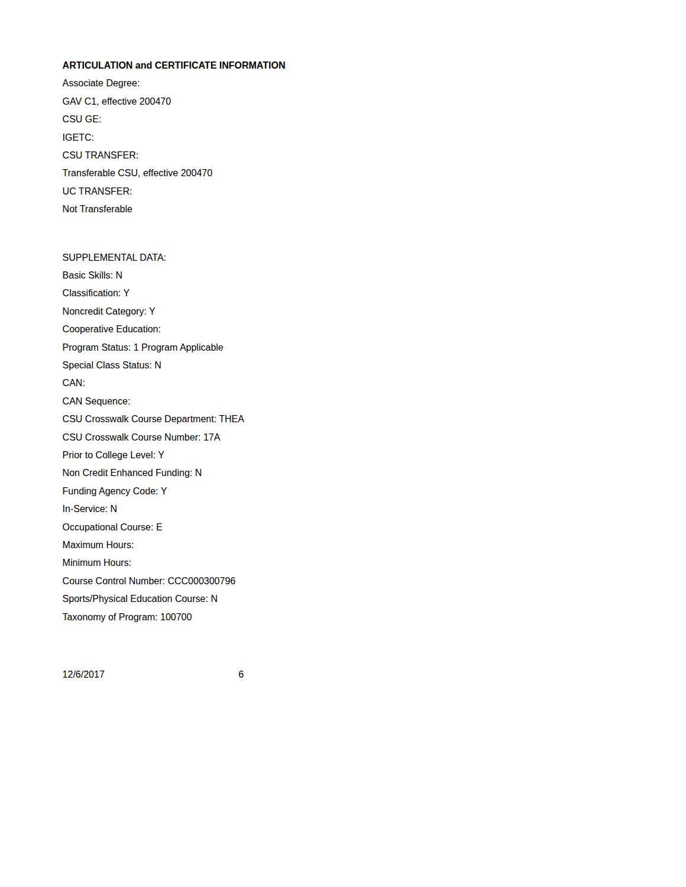ARTICULATION and CERTIFICATE INFORMATION
Associate Degree:
GAV C1, effective 200470
CSU GE:
IGETC:
CSU TRANSFER:
Transferable CSU, effective 200470
UC TRANSFER:
Not Transferable
SUPPLEMENTAL DATA:
Basic Skills: N
Classification: Y
Noncredit Category: Y
Cooperative Education:
Program Status: 1 Program Applicable
Special Class Status: N
CAN:
CAN Sequence:
CSU Crosswalk Course Department: THEA
CSU Crosswalk Course Number: 17A
Prior to College Level: Y
Non Credit Enhanced Funding: N
Funding Agency Code: Y
In-Service: N
Occupational Course: E
Maximum Hours:
Minimum Hours:
Course Control Number: CCC000300796
Sports/Physical Education Course: N
Taxonomy of Program: 100700
12/6/2017 6